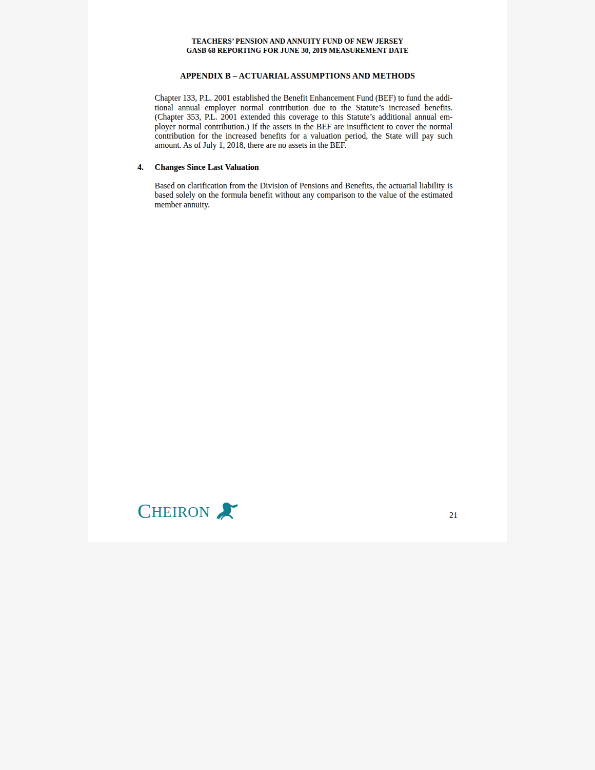Teachers’ Pension and Annuity Fund of New Jersey GASB 68 Reporting for June 30, 2019 Measurement Date
Appendix B – Actuarial Assumptions and Methods
Chapter 133, P.L. 2001 established the Benefit Enhancement Fund (BEF) to fund the additional annual employer normal contribution due to the Statute’s increased benefits. (Chapter 353, P.L. 2001 extended this coverage to this Statute’s additional annual employer normal contribution.) If the assets in the BEF are insufficient to cover the normal contribution for the increased benefits for a valuation period, the State will pay such amount. As of July 1, 2018, there are no assets in the BEF.
Changes Since Last Valuation
Based on clarification from the Division of Pensions and Benefits, the actuarial liability is based solely on the formula benefit without any comparison to the value of the estimated member annuity.
CHEIRON
21